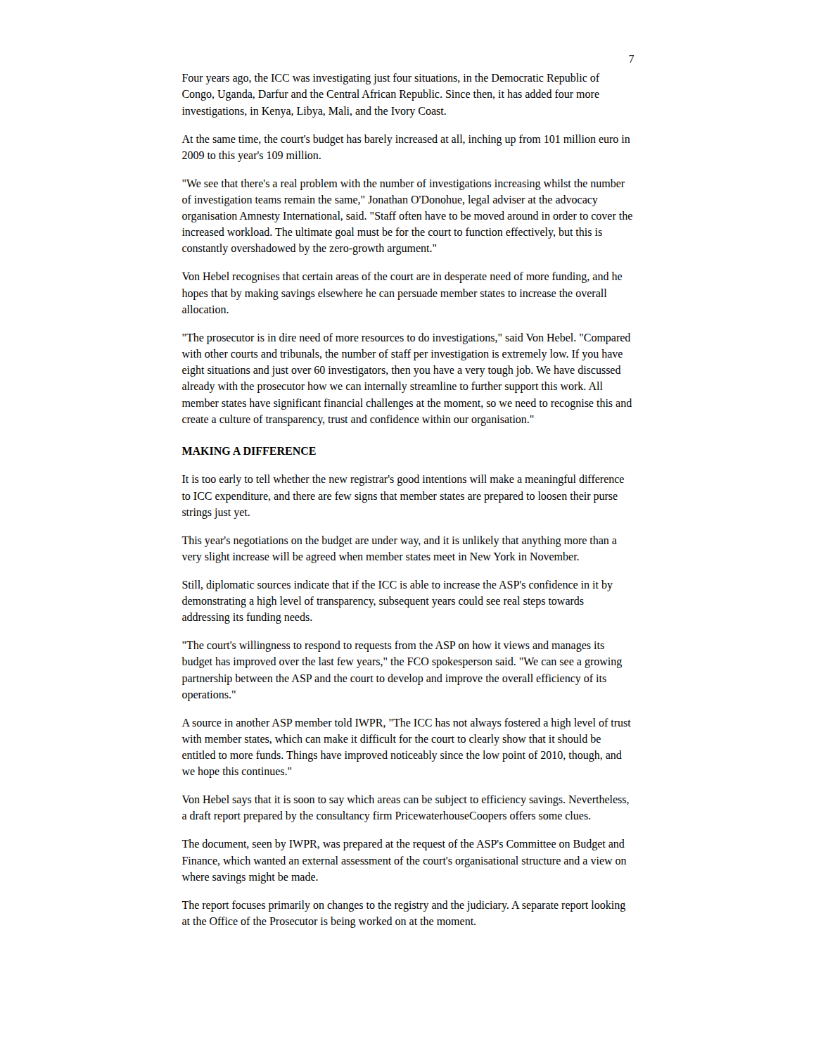7
Four years ago, the ICC was investigating just four situations, in the Democratic Republic of Congo, Uganda, Darfur and the Central African Republic. Since then, it has added four more investigations, in Kenya, Libya, Mali, and the Ivory Coast.
At the same time, the court's budget has barely increased at all, inching up from 101 million euro in 2009 to this year's 109 million.
"We see that there's a real problem with the number of investigations increasing whilst the number of investigation teams remain the same," Jonathan O'Donohue, legal adviser at the advocacy organisation Amnesty International, said. "Staff often have to be moved around in order to cover the increased workload. The ultimate goal must be for the court to function effectively, but this is constantly overshadowed by the zero-growth argument."
Von Hebel recognises that certain areas of the court are in desperate need of more funding, and he hopes that by making savings elsewhere he can persuade member states to increase the overall allocation.
"The prosecutor is in dire need of more resources to do investigations," said Von Hebel. "Compared with other courts and tribunals, the number of staff per investigation is extremely low. If you have eight situations and just over 60 investigators, then you have a very tough job. We have discussed already with the prosecutor how we can internally streamline to further support this work. All member states have significant financial challenges at the moment, so we need to recognise this and create a culture of transparency, trust and confidence within our organisation."
Making a Difference
It is too early to tell whether the new registrar's good intentions will make a meaningful difference to ICC expenditure, and there are few signs that member states are prepared to loosen their purse strings just yet.
This year's negotiations on the budget are under way, and it is unlikely that anything more than a very slight increase will be agreed when member states meet in New York in November.
Still, diplomatic sources indicate that if the ICC is able to increase the ASP's confidence in it by demonstrating a high level of transparency, subsequent years could see real steps towards addressing its funding needs.
"The court's willingness to respond to requests from the ASP on how it views and manages its budget has improved over the last few years," the FCO spokesperson said. "We can see a growing partnership between the ASP and the court to develop and improve the overall efficiency of its operations."
A source in another ASP member told IWPR, "The ICC has not always fostered a high level of trust with member states, which can make it difficult for the court to clearly show that it should be entitled to more funds. Things have improved noticeably since the low point of 2010, though, and we hope this continues."
Von Hebel says that it is soon to say which areas can be subject to efficiency savings. Nevertheless, a draft report prepared by the consultancy firm PricewaterhouseCoopers offers some clues.
The document, seen by IWPR, was prepared at the request of the ASP's Committee on Budget and Finance, which wanted an external assessment of the court's organisational structure and a view on where savings might be made.
The report focuses primarily on changes to the registry and the judiciary. A separate report looking at the Office of the Prosecutor is being worked on at the moment.